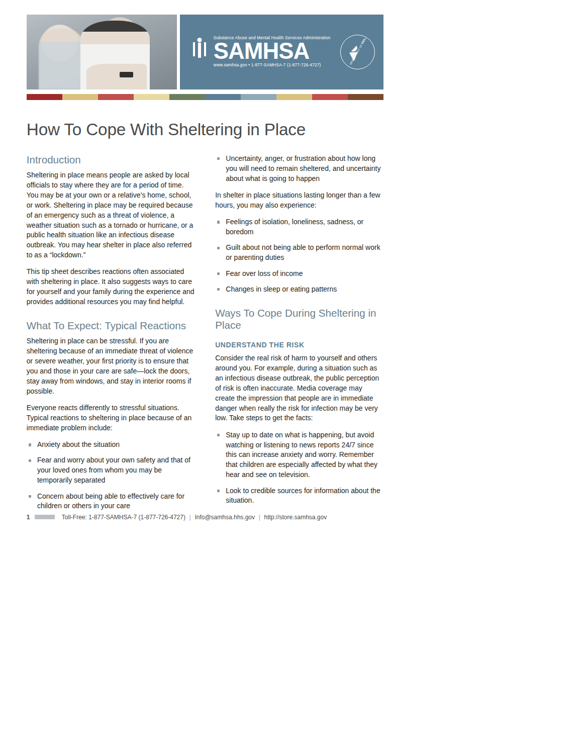Substance Abuse and Mental Health Services Administration
SAMHSA
www.samhsa.gov • 1-877-SAMHSA-7 (1-877-726-4727)
DEPARTMENT OF HEALTH & HUMAN SERVICES USA
How To Cope With Sheltering in Place
Introduction
Sheltering in place means people are asked by local officials to stay where they are for a period of time. You may be at your own or a relative’s home, school, or work. Sheltering in place may be required because of an emergency such as a threat of violence, a weather situation such as a tornado or hurricane, or a public health situation like an infectious disease outbreak. You may hear shelter in place also referred to as a “lockdown.”
This tip sheet describes reactions often associated with sheltering in place. It also suggests ways to care for yourself and your family during the experience and provides additional resources you may find helpful.
What To Expect: Typical Reactions
Sheltering in place can be stressful. If you are sheltering because of an immediate threat of violence or severe weather, your first priority is to ensure that you and those in your care are safe—lock the doors, stay away from windows, and stay in interior rooms if possible.
Everyone reacts differently to stressful situations. Typical reactions to sheltering in place because of an immediate problem include:
Anxiety about the situation
Fear and worry about your own safety and that of your loved ones from whom you may be temporarily separated
Concern about being able to effectively care for children or others in your care
Uncertainty, anger, or frustration about how long you will need to remain sheltered, and uncertainty about what is going to happen
In shelter in place situations lasting longer than a few hours, you may also experience:
Feelings of isolation, loneliness, sadness, or boredom
Guilt about not being able to perform normal work or parenting duties
Fear over loss of income
Changes in sleep or eating patterns
Ways To Cope During Sheltering in Place
Understand the Risk
Consider the real risk of harm to yourself and others around you. For example, during a situation such as an infectious disease outbreak, the public perception of risk is often inaccurate. Media coverage may create the impression that people are in immediate danger when really the risk for infection may be very low. Take steps to get the facts:
Stay up to date on what is happening, but avoid watching or listening to news reports 24/7 since this can increase anxiety and worry. Remember that children are especially affected by what they hear and see on television.
Look to credible sources for information about the situation.
1 Toll-Free: 1-877-SAMHSA-7 (1-877-726-4727) | Info@samhsa.hhs.gov | http://store.samhsa.gov